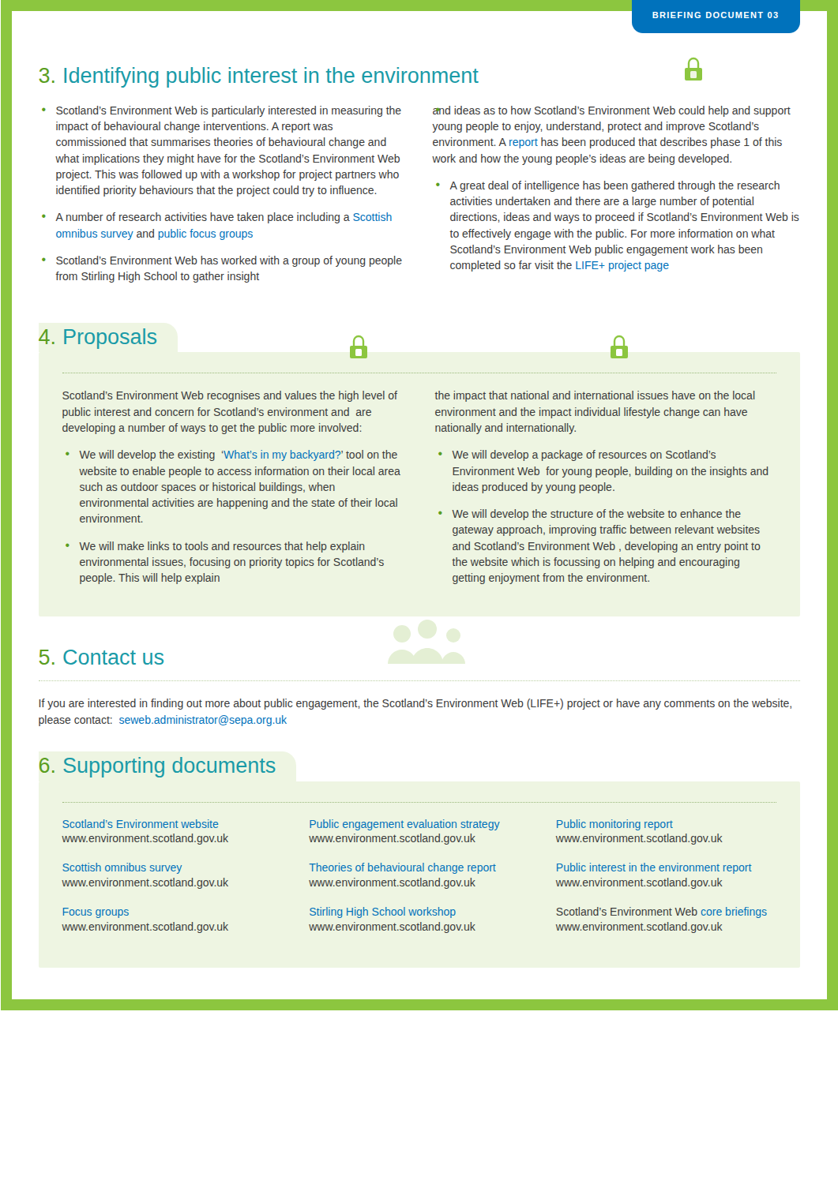Briefing Document 03
3. Identifying public interest in the environment
Scotland’s Environment Web is particularly interested in measuring the impact of behavioural change interventions. A report was commissioned that summarises theories of behavioural change and what implications they might have for the Scotland’s Environment Web project. This was followed up with a workshop for project partners who identified priority behaviours that the project could try to influence.
A number of research activities have taken place including a Scottish omnibus survey and public focus groups
Scotland’s Environment Web has worked with a group of young people from Stirling High School to gather insight
and ideas as to how Scotland’s Environment Web could help and support young people to enjoy, understand, protect and improve Scotland’s environment. A report has been produced that describes phase 1 of this work and how the young people’s ideas are being developed.
A great deal of intelligence has been gathered through the research activities undertaken and there are a large number of potential directions, ideas and ways to proceed if Scotland’s Environment Web is to effectively engage with the public. For more information on what Scotland’s Environment Web public engagement work has been completed so far visit the LIFE+ project page
4. Proposals
Scotland’s Environment Web recognises and values the high level of public interest and concern for Scotland’s environment and are developing a number of ways to get the public more involved:
We will develop the existing ‘What’s in my backyard?’ tool on the website to enable people to access information on their local area such as outdoor spaces or historical buildings, when environmental activities are happening and the state of their local environment.
We will make links to tools and resources that help explain environmental issues, focusing on priority topics for Scotland’s people. This will help explain
the impact that national and international issues have on the local environment and the impact individual lifestyle change can have nationally and internationally.
We will develop a package of resources on Scotland’s Environment Web for young people, building on the insights and ideas produced by young people.
We will develop the structure of the website to enhance the gateway approach, improving traffic between relevant websites and Scotland’s Environment Web , developing an entry point to the website which is focussing on helping and encouraging getting enjoyment from the environment.
5. Contact us
If you are interested in finding out more about public engagement, the Scotland’s Environment Web (LIFE+) project or have any comments on the website, please contact: seweb.administrator@sepa.org.uk
6. Supporting documents
Scotland’s Environment website www.environment.scotland.gov.uk
Scottish omnibus survey www.environment.scotland.gov.uk
Focus groups www.environment.scotland.gov.uk
Public engagement evaluation strategy www.environment.scotland.gov.uk
Theories of behavioural change report www.environment.scotland.gov.uk
Stirling High School workshop www.environment.scotland.gov.uk
Public monitoring report www.environment.scotland.gov.uk
Public interest in the environment report www.environment.scotland.gov.uk
Scotland’s Environment Web core briefings www.environment.scotland.gov.uk